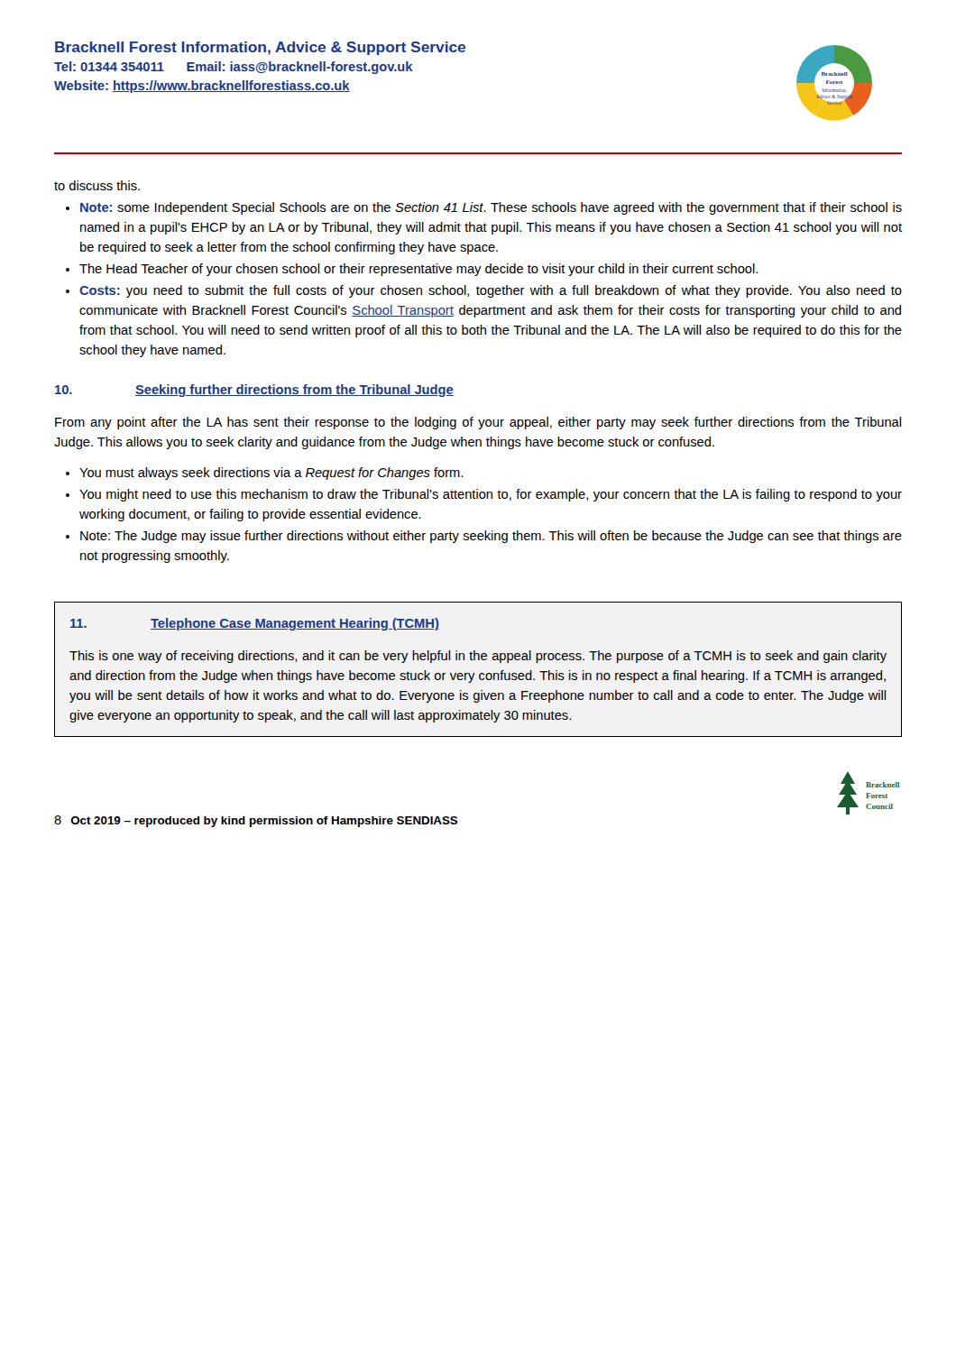Bracknell Forest Information, Advice & Support Service
Tel: 01344 354011 Email: iass@bracknell-forest.gov.uk
Website: https://www.bracknellforestiass.co.uk
Bracknell Forest Information, Advice & Support Service
to discuss this.
Note: some Independent Special Schools are on the Section 41 List. These schools have agreed with the government that if their school is named in a pupil's EHCP by an LA or by Tribunal, they will admit that pupil. This means if you have chosen a Section 41 school you will not be required to seek a letter from the school confirming they have space.
The Head Teacher of your chosen school or their representative may decide to visit your child in their current school.
Costs: you need to submit the full costs of your chosen school, together with a full breakdown of what they provide. You also need to communicate with Bracknell Forest Council's School Transport department and ask them for their costs for transporting your child to and from that school. You will need to send written proof of all this to both the Tribunal and the LA. The LA will also be required to do this for the school they have named.
10. Seeking further directions from the Tribunal Judge
From any point after the LA has sent their response to the lodging of your appeal, either party may seek further directions from the Tribunal Judge. This allows you to seek clarity and guidance from the Judge when things have become stuck or confused.
You must always seek directions via a Request for Changes form.
You might need to use this mechanism to draw the Tribunal's attention to, for example, your concern that the LA is failing to respond to your working document, or failing to provide essential evidence.
Note: The Judge may issue further directions without either party seeking them. This will often be because the Judge can see that things are not progressing smoothly.
11. Telephone Case Management Hearing (TCMH)
This is one way of receiving directions, and it can be very helpful in the appeal process. The purpose of a TCMH is to seek and gain clarity and direction from the Judge when things have become stuck or very confused. This is in no respect a final hearing. If a TCMH is arranged, you will be sent details of how it works and what to do. Everyone is given a Freephone number to call and a code to enter. The Judge will give everyone an opportunity to speak, and the call will last approximately 30 minutes.
8 Oct 2019 – reproduced by kind permission of Hampshire SENDIASS
Bracknell Forest Council